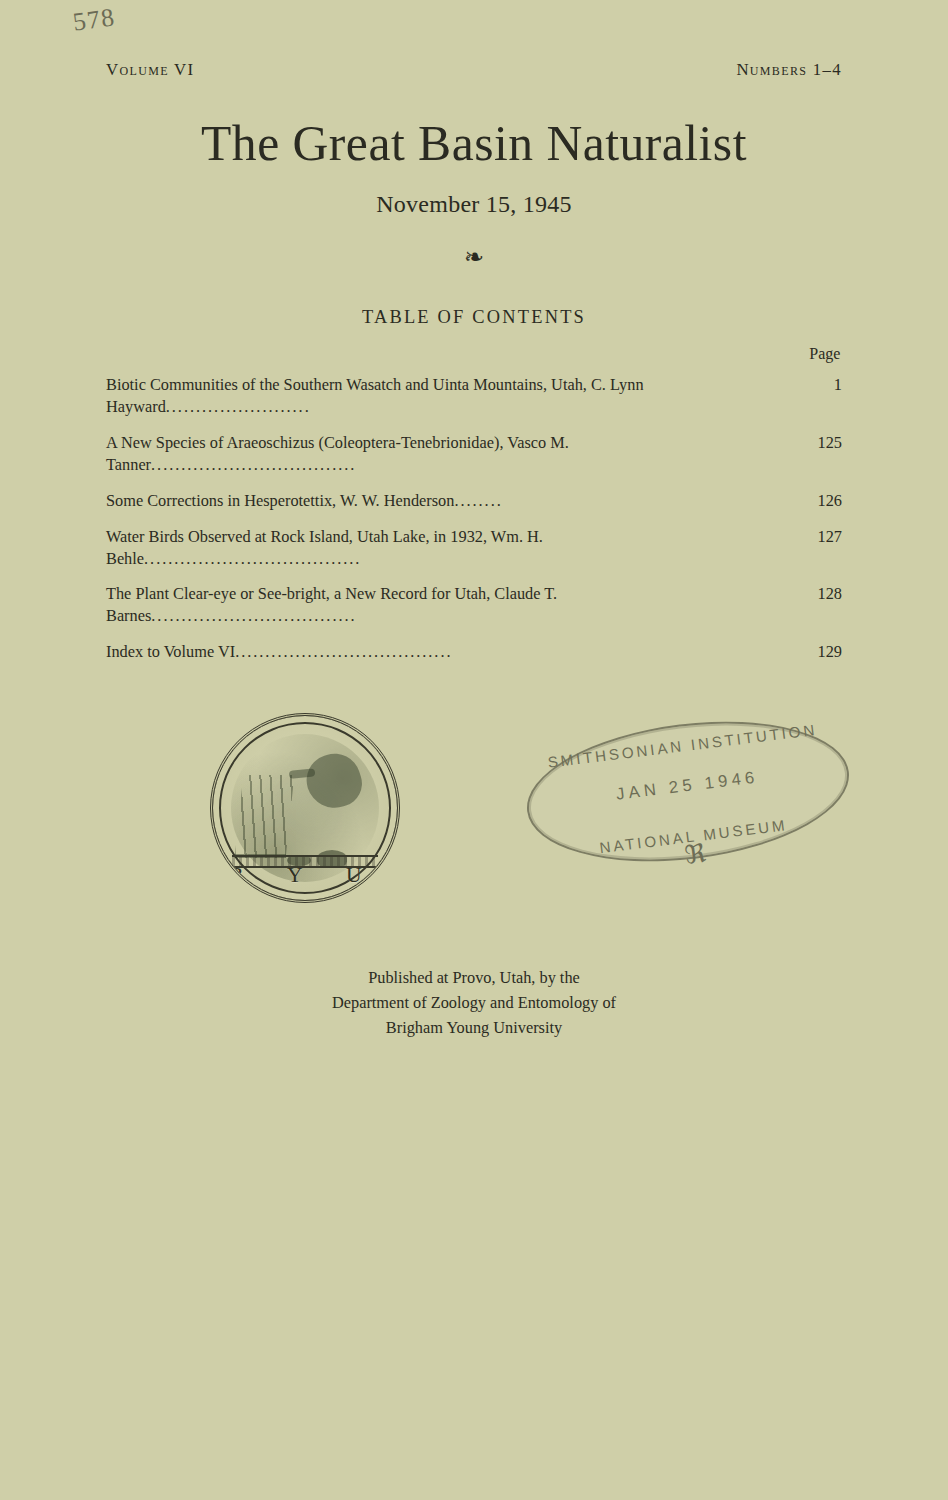578
Volume VI Numbers 1–4
The Great Basin Naturalist
November 15, 1945
❧
TABLE OF CONTENTS
Page
| Biotic Communities of the Southern Wasatch and Uinta Mountains, Utah, C. Lynn Hayward ........................ | 1 |
| A New Species of Araeoschizus (Coleoptera-Tenebrionidae), Vasco M. Tanner .................................. | 125 |
| Some Corrections in Hesperotettix, W. W. Henderson ........ | 126 |
| Water Birds Observed at Rock Island, Utah Lake, in 1932, Wm. H. Behle .................................... | 127 |
| The Plant Clear-eye or See-bright, a New Record for Utah, Claude T. Barnes .................................. | 128 |
| Index to Volume VI .................................... | 129 |
B Y U
Smithsonian Institution
JAN 25 1946
ℜ
National Museum
Published at Provo, Utah, by the
Department of Zoology and Entomology of
Brigham Young University